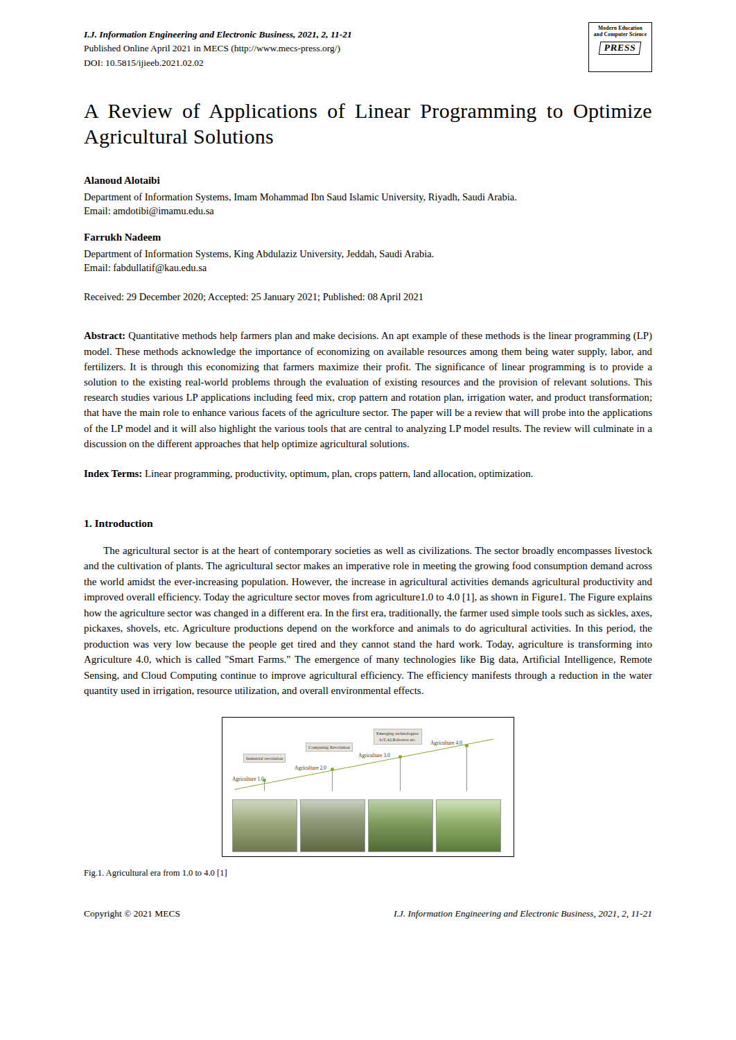I.J. Information Engineering and Electronic Business, 2021, 2, 11-21
Published Online April 2021 in MECS (http://www.mecs-press.org/)
DOI: 10.5815/ijieeb.2021.02.02
Modern Education
and Computer Science
PRESS
A Review of Applications of Linear Programming to Optimize Agricultural Solutions
Alanoud Alotaibi
Department of Information Systems, Imam Mohammad Ibn Saud Islamic University, Riyadh, Saudi Arabia.
Email: amdotibi@imamu.edu.sa
Farrukh Nadeem
Department of Information Systems, King Abdulaziz University, Jeddah, Saudi Arabia.
Email: fabdullatif@kau.edu.sa
Received: 29 December 2020; Accepted: 25 January 2021; Published: 08 April 2021
Abstract: Quantitative methods help farmers plan and make decisions. An apt example of these methods is the linear programming (LP) model. These methods acknowledge the importance of economizing on available resources among them being water supply, labor, and fertilizers. It is through this economizing that farmers maximize their profit. The significance of linear programming is to provide a solution to the existing real-world problems through the evaluation of existing resources and the provision of relevant solutions. This research studies various LP applications including feed mix, crop pattern and rotation plan, irrigation water, and product transformation; that have the main role to enhance various facets of the agriculture sector. The paper will be a review that will probe into the applications of the LP model and it will also highlight the various tools that are central to analyzing LP model results. The review will culminate in a discussion on the different approaches that help optimize agricultural solutions.
Index Terms: Linear programming, productivity, optimum, plan, crops pattern, land allocation, optimization.
1. Introduction
The agricultural sector is at the heart of contemporary societies as well as civilizations. The sector broadly encompasses livestock and the cultivation of plants. The agricultural sector makes an imperative role in meeting the growing food consumption demand across the world amidst the ever-increasing population. However, the increase in agricultural activities demands agricultural productivity and improved overall efficiency. Today the agriculture sector moves from agriculture1.0 to 4.0 [1], as shown in Figure1. The Figure explains how the agriculture sector was changed in a different era. In the first era, traditionally, the farmer used simple tools such as sickles, axes, pickaxes, shovels, etc. Agriculture productions depend on the workforce and animals to do agricultural activities. In this period, the production was very low because the people get tired and they cannot stand the hard work. Today, agriculture is transforming into Agriculture 4.0, which is called "Smart Farms." The emergence of many technologies like Big data, Artificial Intelligence, Remote Sensing, and Cloud Computing continue to improve agricultural efficiency. The efficiency manifests through a reduction in the water quantity used in irrigation, resource utilization, and overall environmental effects.
Industrial revolution
Computing Revolution
Emerging technologies:
IoT,AI,Robotics etc.
Agriculture 1.0
Agriculture 2.0
Agriculture 3.0
Agriculture 4.0
Fig.1. Agricultural era from 1.0 to 4.0 [1]
Copyright © 2021 MECS
I.J. Information Engineering and Electronic Business, 2021, 2, 11-21